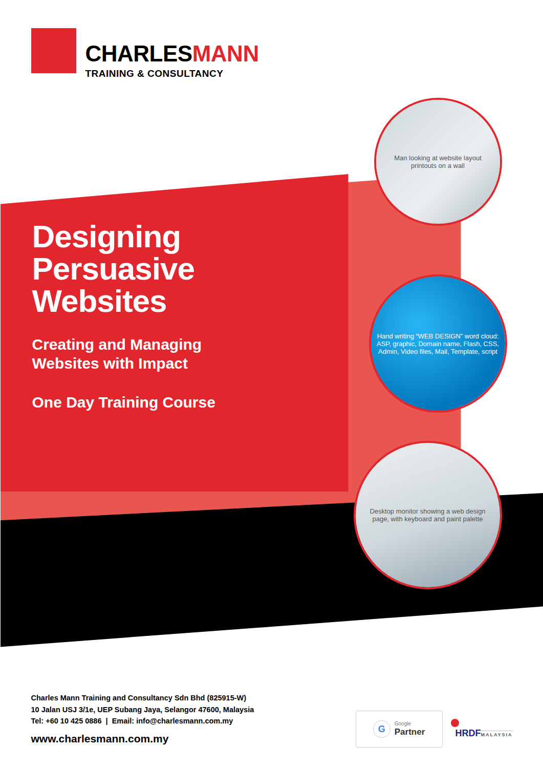CHARLES MANN
TRAINING & CONSULTANCY
Designing
Persuasive
Websites
Creating and Managing
Websites with Impact
One Day Training Course
Man looking at website layout printouts on a wall
Hand writing “WEB DESIGN” word cloud: ASP, graphic, Domain name, Flash, CSS, Admin, Video files, Mail, Template, script
Desktop monitor showing a web design page, with keyboard and paint palette
Charles Mann Training and Consultancy Sdn Bhd (825915-W)
10 Jalan USJ 3/1e, UEP Subang Jaya, Selangor 47600, Malaysia
Tel: +60 10 425 0886 | Email: info@charlesmann.com.my www.charlesmann.com.my
G Google Partner
HRDF
MALAYSIA